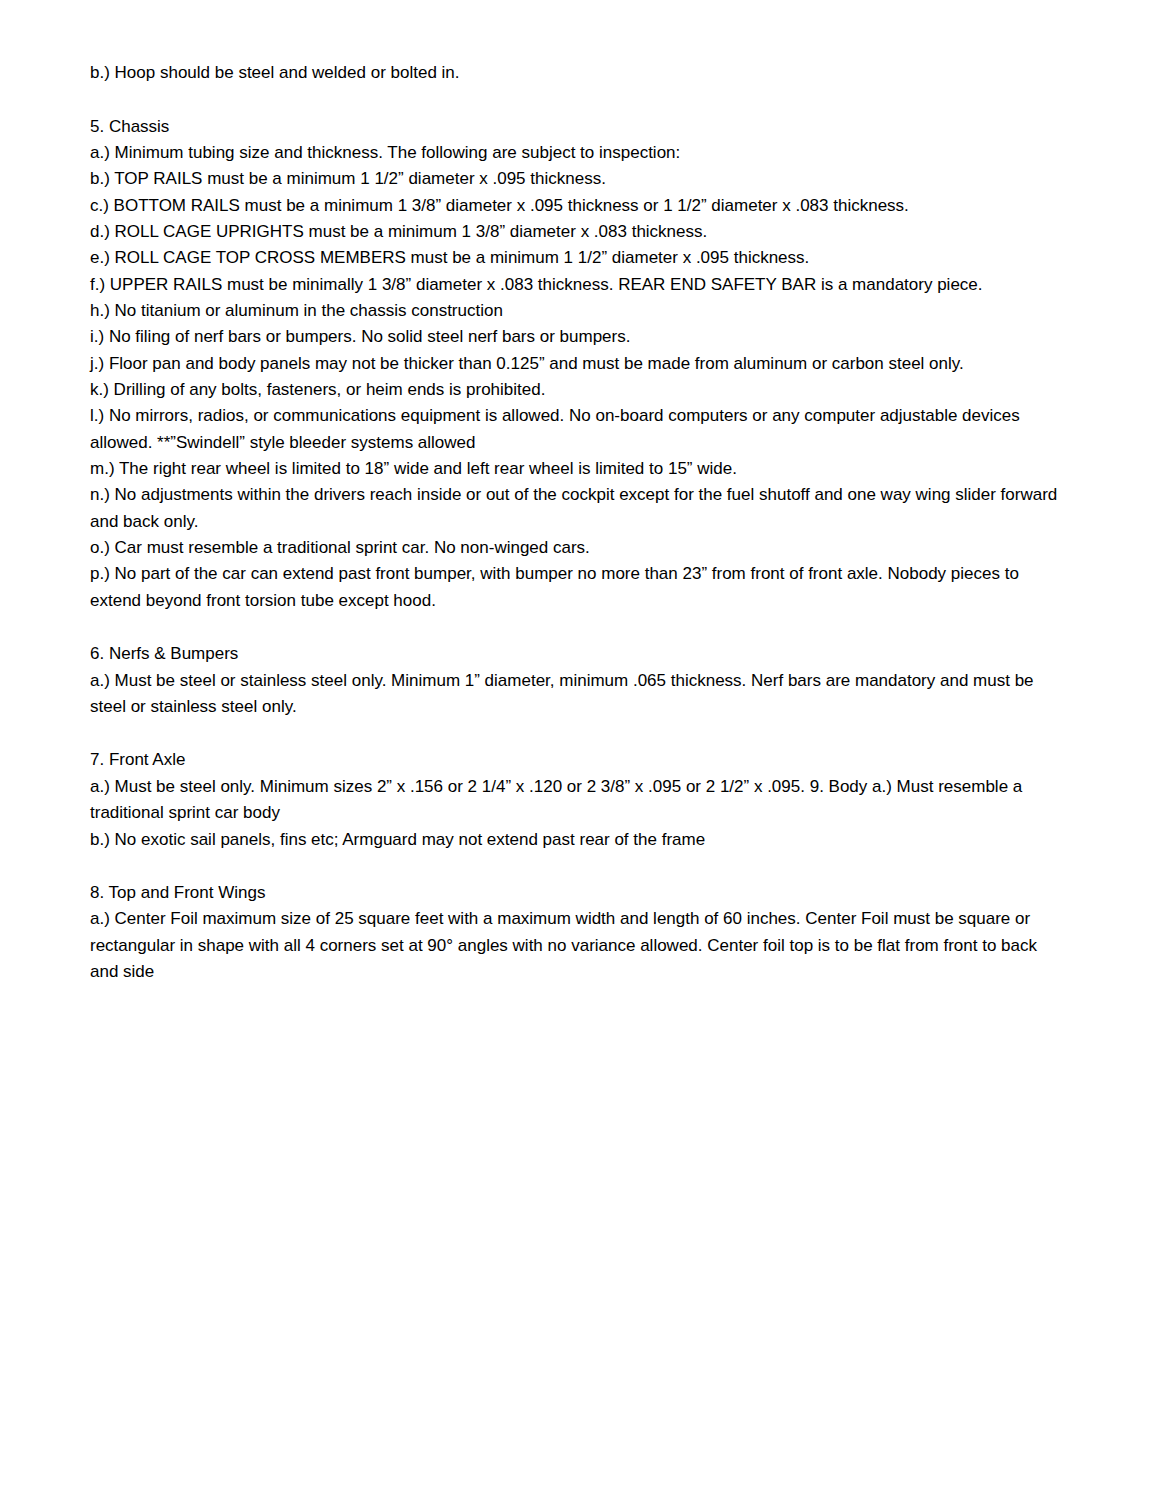b.) Hoop should be steel and welded or bolted in.
5. Chassis
a.) Minimum tubing size and thickness. The following are subject to inspection:
b.) TOP RAILS must be a minimum 1 1/2” diameter x .095 thickness.
c.) BOTTOM RAILS must be a minimum 1 3/8” diameter x .095 thickness or 1 1/2” diameter x .083 thickness.
d.) ROLL CAGE UPRIGHTS must be a minimum 1 3/8” diameter x .083 thickness.
e.) ROLL CAGE TOP CROSS MEMBERS must be a minimum 1 1/2” diameter x .095 thickness.
f.) UPPER RAILS must be minimally 1 3/8” diameter x .083 thickness. REAR END SAFETY BAR is a mandatory piece.
h.) No titanium or aluminum in the chassis construction
i.) No filing of nerf bars or bumpers. No solid steel nerf bars or bumpers.
j.) Floor pan and body panels may not be thicker than 0.125” and must be made from aluminum or carbon steel only.
k.) Drilling of any bolts, fasteners, or heim ends is prohibited.
l.) No mirrors, radios, or communications equipment is allowed. No on-board computers or any computer adjustable devices allowed. **”Swindell” style bleeder systems allowed
m.) The right rear wheel is limited to 18” wide and left rear wheel is limited to 15” wide.
n.) No adjustments within the drivers reach inside or out of the cockpit except for the fuel shutoff and one way wing slider forward and back only.
o.) Car must resemble a traditional sprint car. No non-winged cars.
p.) No part of the car can extend past front bumper, with bumper no more than 23” from front of front axle. Nobody pieces to extend beyond front torsion tube except hood.
6. Nerfs & Bumpers
a.) Must be steel or stainless steel only. Minimum 1” diameter, minimum .065 thickness. Nerf bars are mandatory and must be steel or stainless steel only.
7. Front Axle
a.) Must be steel only. Minimum sizes 2” x .156 or 2 1/4” x .120 or 2 3/8” x .095 or 2 1/2” x .095. 9. Body a.) Must resemble a traditional sprint car body
b.) No exotic sail panels, fins etc; Armguard may not extend past rear of the frame
8. Top and Front Wings
a.) Center Foil maximum size of 25 square feet with a maximum width and length of 60 inches. Center Foil must be square or rectangular in shape with all 4 corners set at 90° angles with no variance allowed. Center foil top is to be flat from front to back and side